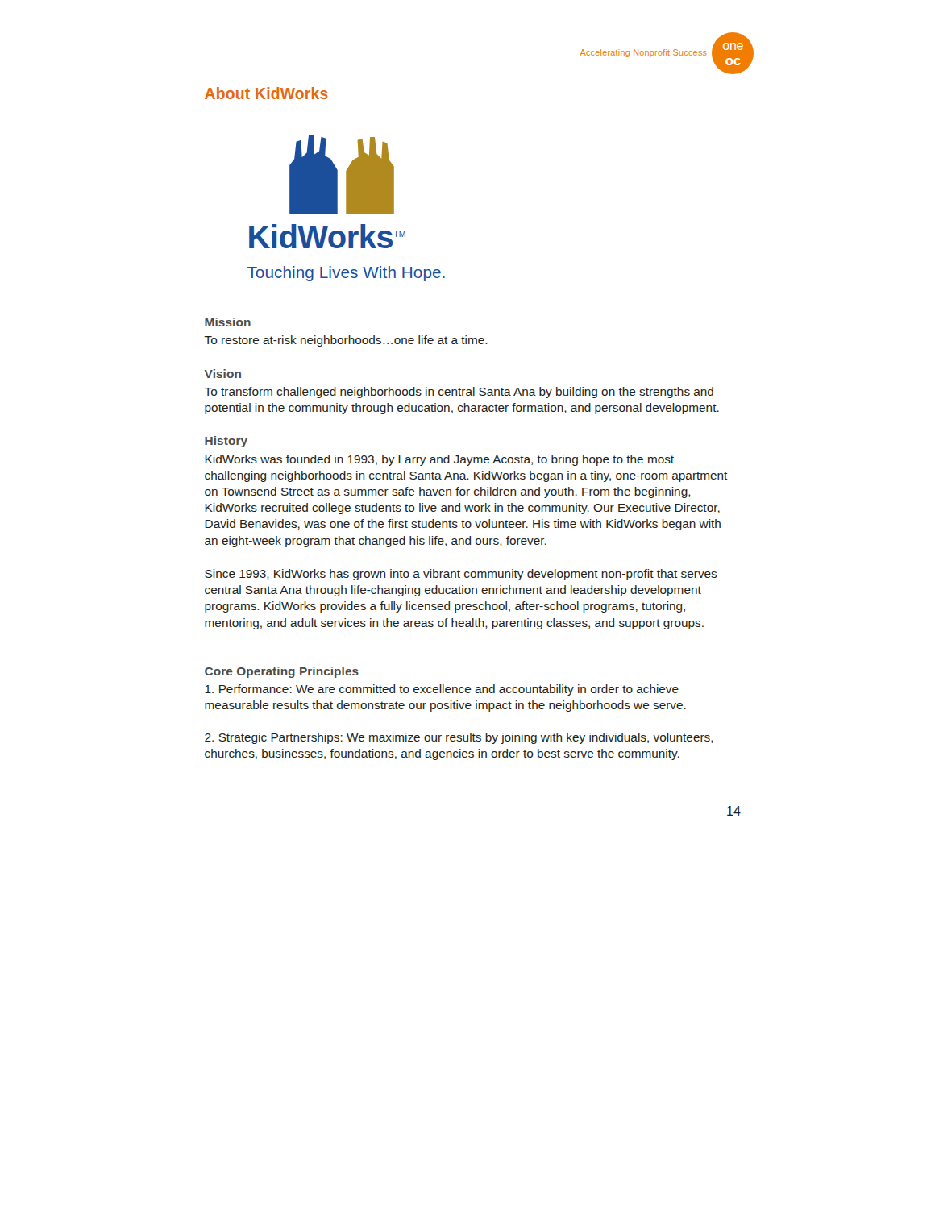Accelerating Nonprofit Success
one oc
About KidWorks
Kid WorksTM
Touching Lives With Hope.
Mission
To restore at-risk neighborhoods…one life at a time.
Vision
To transform challenged neighborhoods in central Santa Ana by building on the strengths and potential in the community through education, character formation, and personal development.
History
KidWorks was founded in 1993, by Larry and Jayme Acosta, to bring hope to the most challenging neighborhoods in central Santa Ana. KidWorks began in a tiny, one-room apartment on Townsend Street as a summer safe haven for children and youth. From the beginning, KidWorks recruited college students to live and work in the community. Our Executive Director, David Benavides, was one of the first students to volunteer. His time with KidWorks began with an eight-week program that changed his life, and ours, forever.
Since 1993, KidWorks has grown into a vibrant community development non-profit that serves central Santa Ana through life-changing education enrichment and leadership development programs. KidWorks provides a fully licensed preschool, after-school programs, tutoring, mentoring, and adult services in the areas of health, parenting classes, and support groups.
Core Operating Principles
1. Performance: We are committed to excellence and accountability in order to achieve measurable results that demonstrate our positive impact in the neighborhoods we serve.
2. Strategic Partnerships: We maximize our results by joining with key individuals, volunteers, churches, businesses, foundations, and agencies in order to best serve the community.
14